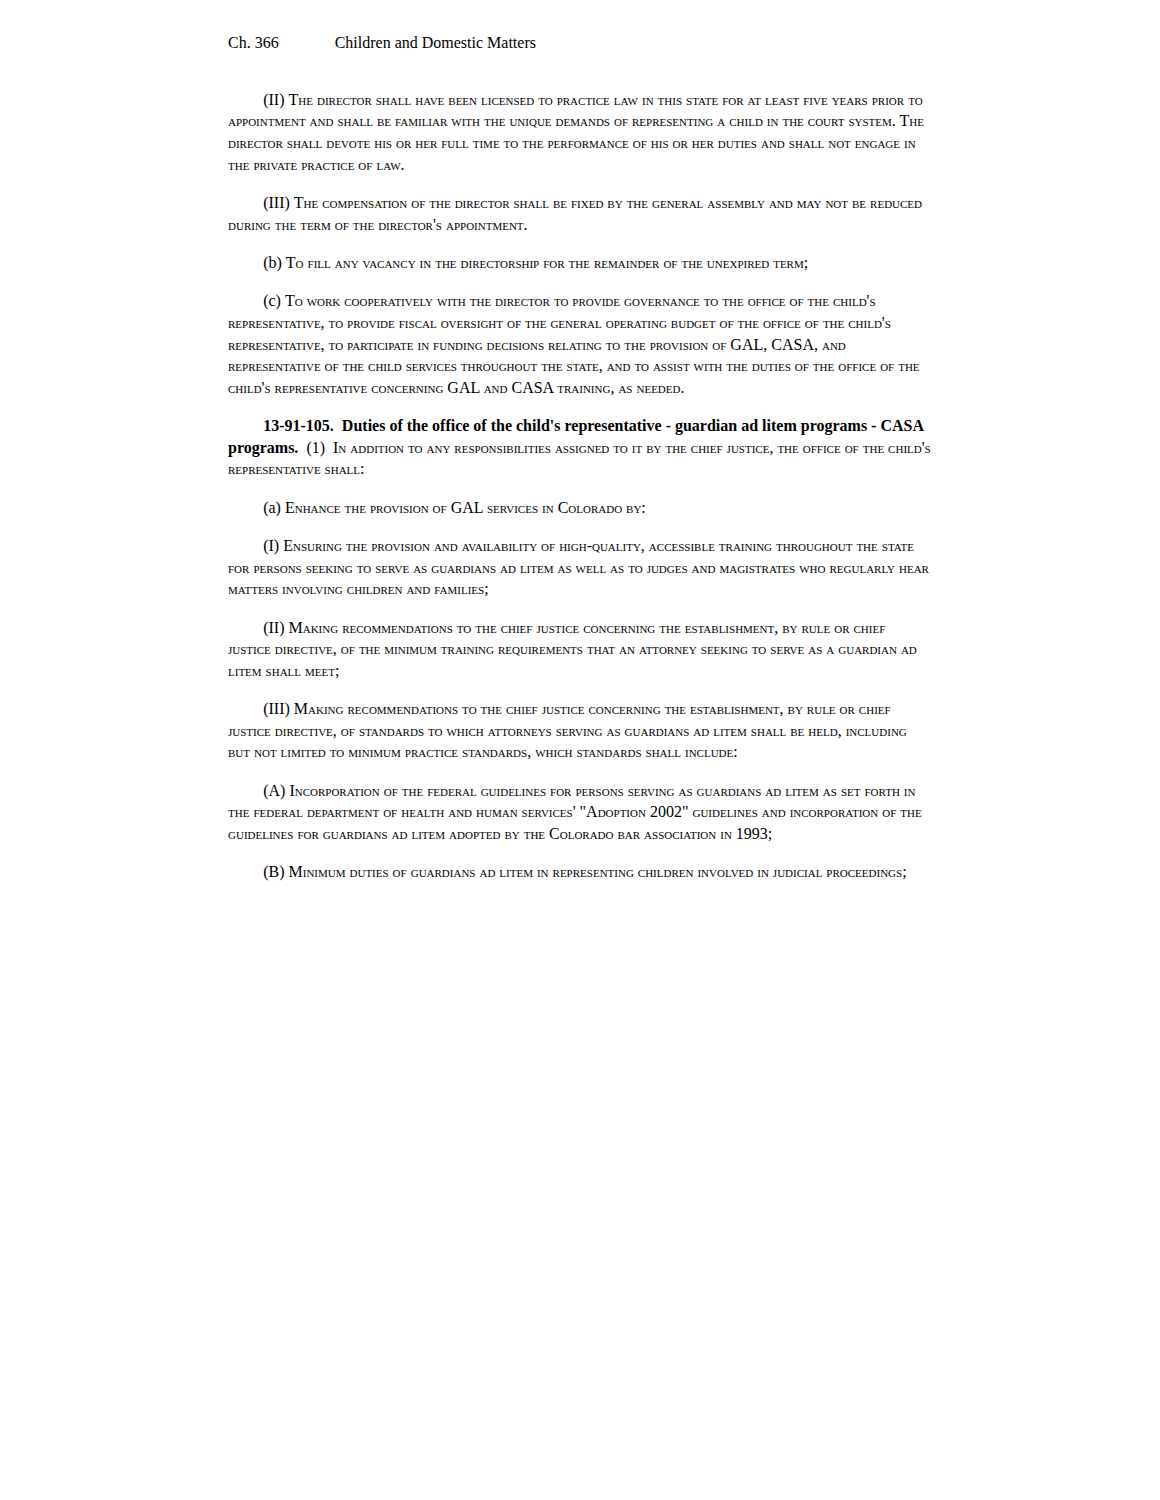Ch. 366 Children and Domestic Matters
(II) The director shall have been licensed to practice law in this state for at least five years prior to appointment and shall be familiar with the unique demands of representing a child in the court system. The director shall devote his or her full time to the performance of his or her duties and shall not engage in the private practice of law.
(III) The compensation of the director shall be fixed by the general assembly and may not be reduced during the term of the director's appointment.
(b) To fill any vacancy in the directorship for the remainder of the unexpired term;
(c) To work cooperatively with the director to provide governance to the office of the child's representative, to provide fiscal oversight of the general operating budget of the office of the child's representative, to participate in funding decisions relating to the provision of GAL, CASA, and representative of the child services throughout the state, and to assist with the duties of the office of the child's representative concerning GAL and CASA training, as needed.
13-91-105. Duties of the office of the child's representative - guardian ad litem programs - CASA programs. (1) In addition to any responsibilities assigned to it by the chief justice, the office of the child's representative shall:
(a) Enhance the provision of GAL services in Colorado by:
(I) Ensuring the provision and availability of high-quality, accessible training throughout the state for persons seeking to serve as guardians ad litem as well as to judges and magistrates who regularly hear matters involving children and families;
(II) Making recommendations to the chief justice concerning the establishment, by rule or chief justice directive, of the minimum training requirements that an attorney seeking to serve as a guardian ad litem shall meet;
(III) Making recommendations to the chief justice concerning the establishment, by rule or chief justice directive, of standards to which attorneys serving as guardians ad litem shall be held, including but not limited to minimum practice standards, which standards shall include:
(A) Incorporation of the federal guidelines for persons serving as guardians ad litem as set forth in the federal department of health and human services' "Adoption 2002" guidelines and incorporation of the guidelines for guardians ad litem adopted by the Colorado bar association in 1993;
(B) Minimum duties of guardians ad litem in representing children involved in judicial proceedings;